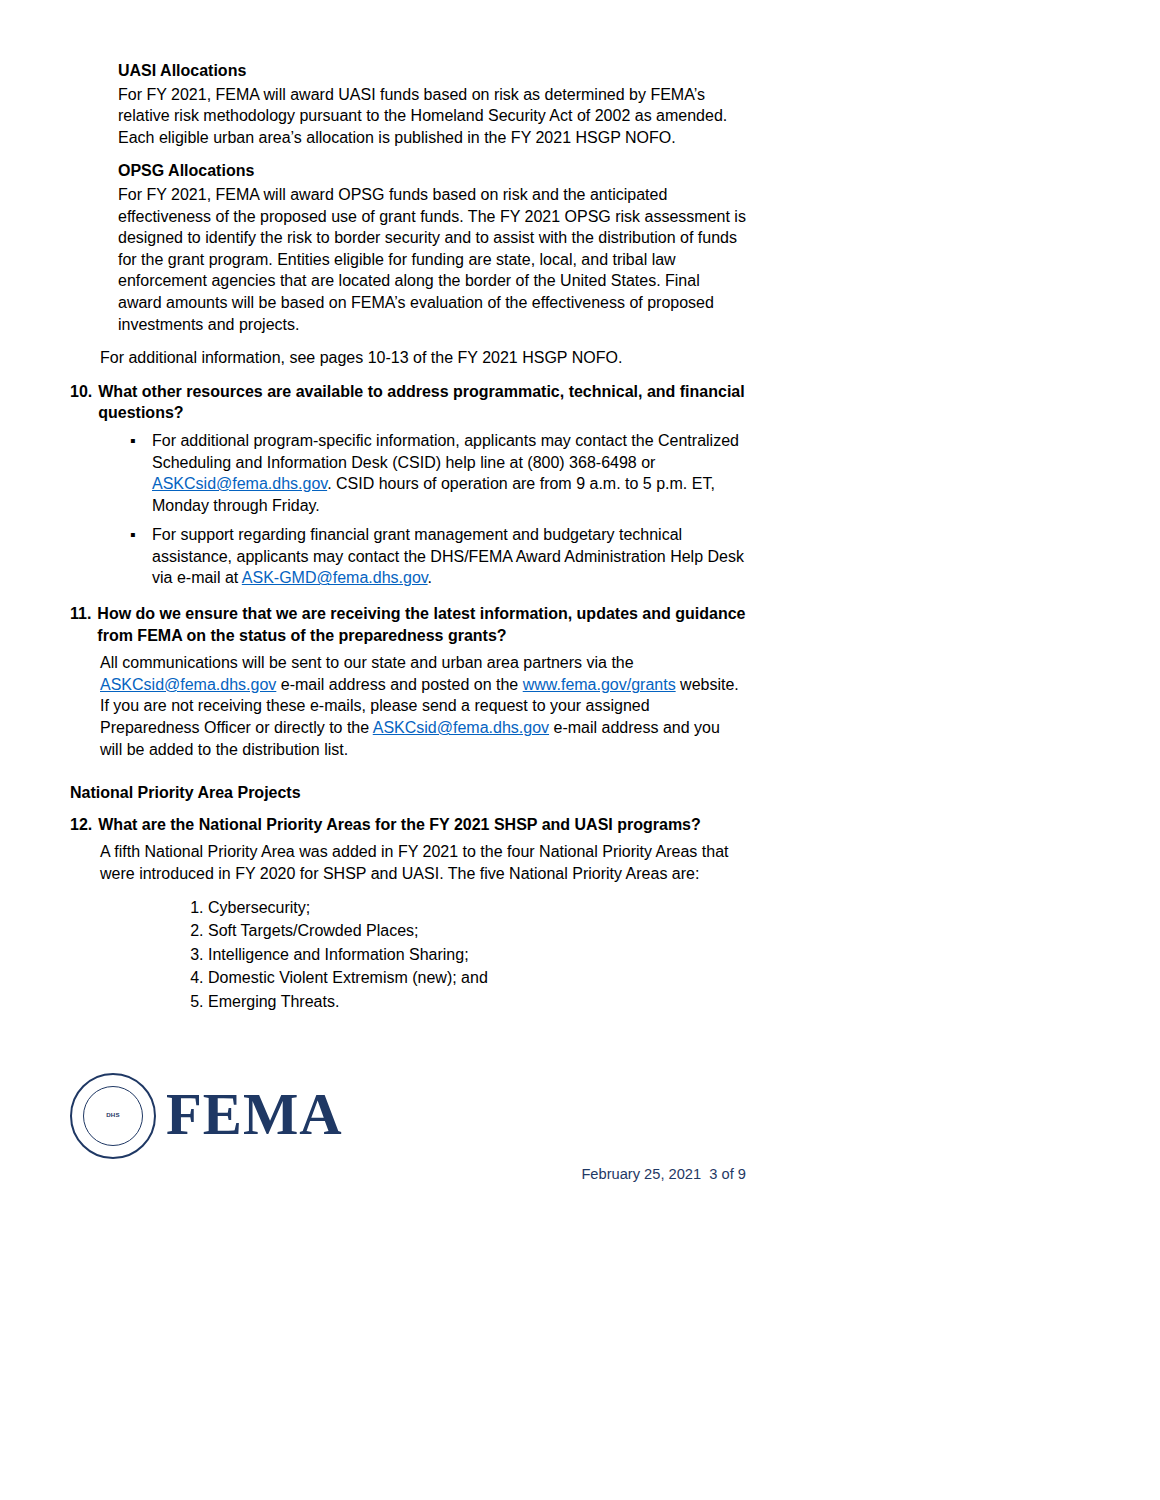UASI Allocations
For FY 2021, FEMA will award UASI funds based on risk as determined by FEMA’s relative risk methodology pursuant to the Homeland Security Act of 2002 as amended. Each eligible urban area’s allocation is published in the FY 2021 HSGP NOFO.
OPSG Allocations
For FY 2021, FEMA will award OPSG funds based on risk and the anticipated effectiveness of the proposed use of grant funds. The FY 2021 OPSG risk assessment is designed to identify the risk to border security and to assist with the distribution of funds for the grant program. Entities eligible for funding are state, local, and tribal law enforcement agencies that are located along the border of the United States. Final award amounts will be based on FEMA’s evaluation of the effectiveness of proposed investments and projects.
For additional information, see pages 10-13 of the FY 2021 HSGP NOFO.
10. What other resources are available to address programmatic, technical, and financial questions?
For additional program-specific information, applicants may contact the Centralized Scheduling and Information Desk (CSID) help line at (800) 368-6498 or ASKCsid@fema.dhs.gov. CSID hours of operation are from 9 a.m. to 5 p.m. ET, Monday through Friday.
For support regarding financial grant management and budgetary technical assistance, applicants may contact the DHS/FEMA Award Administration Help Desk via e-mail at ASK-GMD@fema.dhs.gov.
11. How do we ensure that we are receiving the latest information, updates and guidance from FEMA on the status of the preparedness grants?
All communications will be sent to our state and urban area partners via the ASKCsid@fema.dhs.gov e-mail address and posted on the www.fema.gov/grants website. If you are not receiving these e-mails, please send a request to your assigned Preparedness Officer or directly to the ASKCsid@fema.dhs.gov e-mail address and you will be added to the distribution list.
National Priority Area Projects
12. What are the National Priority Areas for the FY 2021 SHSP and UASI programs?
A fifth National Priority Area was added in FY 2021 to the four National Priority Areas that were introduced in FY 2020 for SHSP and UASI. The five National Priority Areas are:
Cybersecurity;
Soft Targets/Crowded Places;
Intelligence and Information Sharing;
Domestic Violent Extremism (new); and
Emerging Threats.
DHS
FEMA
February 25, 2021 3 of 9